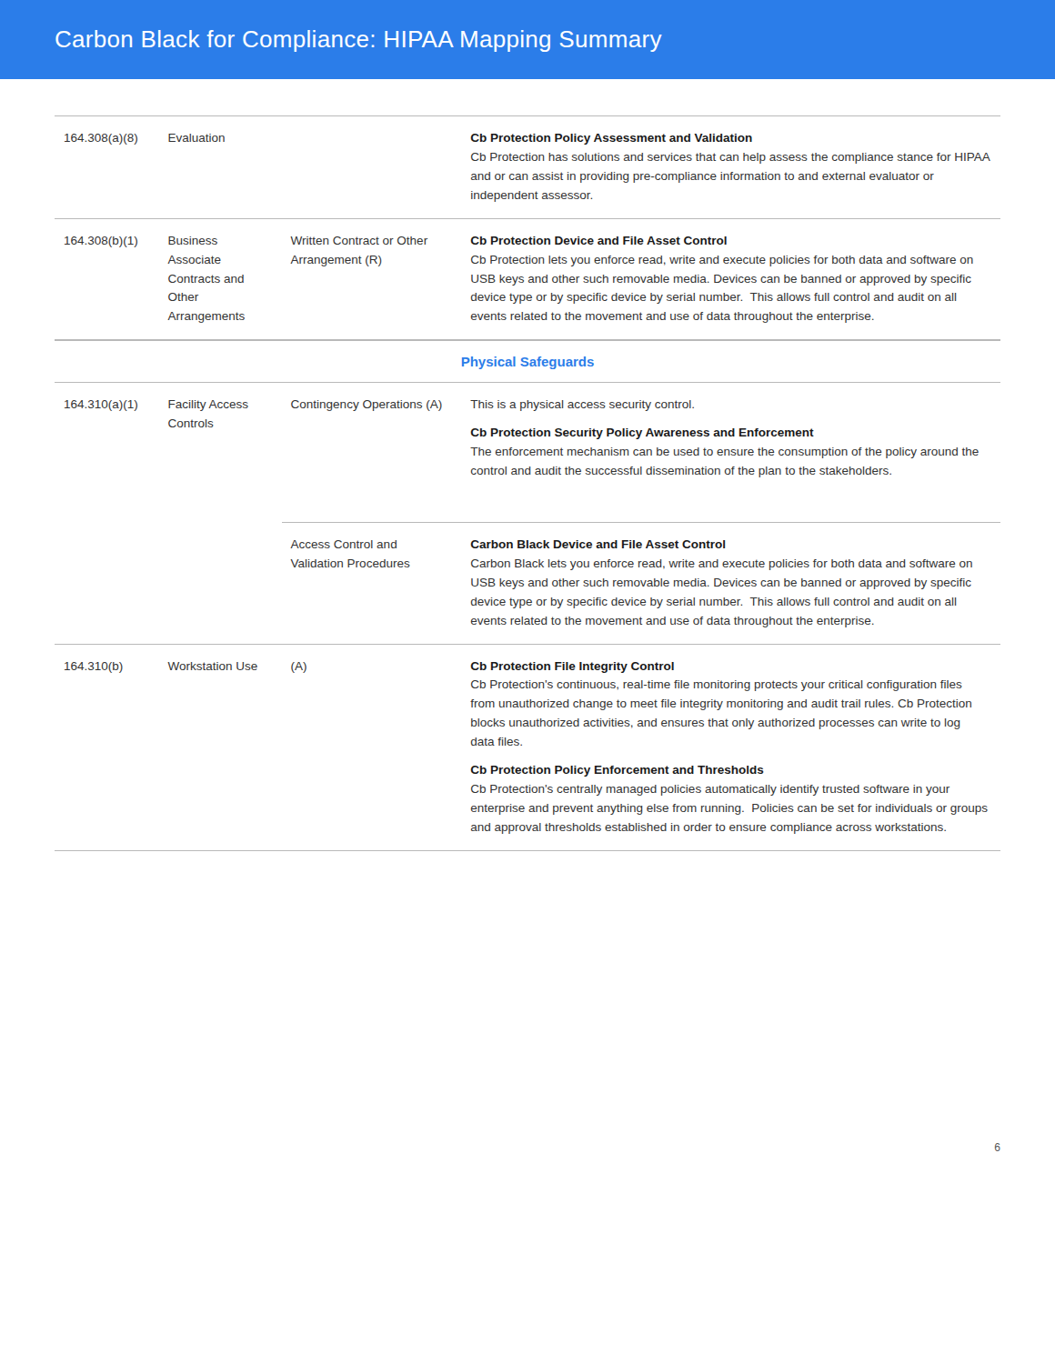Carbon Black for Compliance: HIPAA Mapping Summary
| 164.308(a)(8) | Evaluation | | Cb Protection Policy Assessment and Validation Cb Protection has solutions and services that can help assess the compliance stance for HIPAA and or can assist in providing pre-compliance information to and external evaluator or independent assessor. |
| 164.308(b)(1) | Business Associate Contracts and Other Arrangements | Written Contract or Other Arrangement (R) | Cb Protection Device and File Asset Control Cb Protection lets you enforce read, write and execute policies for both data and software on USB keys and other such removable media. Devices can be banned or approved by specific device type or by specific device by serial number. This allows full control and audit on all events related to the movement and use of data throughout the enterprise. |
Physical Safeguards
| 164.310(a)(1) | Facility Access Controls | Contingency Operations (A) | This is a physical access security control. Cb Protection Security Policy Awareness and Enforcement The enforcement mechanism can be used to ensure the consumption of the policy around the control and audit the successful dissemination of the plan to the stakeholders. |
| Access Control and Validation Procedures | Carbon Black Device and File Asset Control Carbon Black lets you enforce read, write and execute policies for both data and software on USB keys and other such removable media. Devices can be banned or approved by specific device type or by specific device by serial number. This allows full control and audit on all events related to the movement and use of data throughout the enterprise. |
| 164.310(b) | Workstation Use | (A) | Cb Protection File Integrity Control Cb Protection's continuous, real-time file monitoring protects your critical configuration files from unauthorized change to meet file integrity monitoring and audit trail rules. Cb Protection blocks unauthorized activities, and ensures that only authorized processes can write to log data files. Cb Protection Policy Enforcement and Thresholds Cb Protection's centrally managed policies automatically identify trusted software in your enterprise and prevent anything else from running. Policies can be set for individuals or groups and approval thresholds established in order to ensure compliance across workstations. |
6